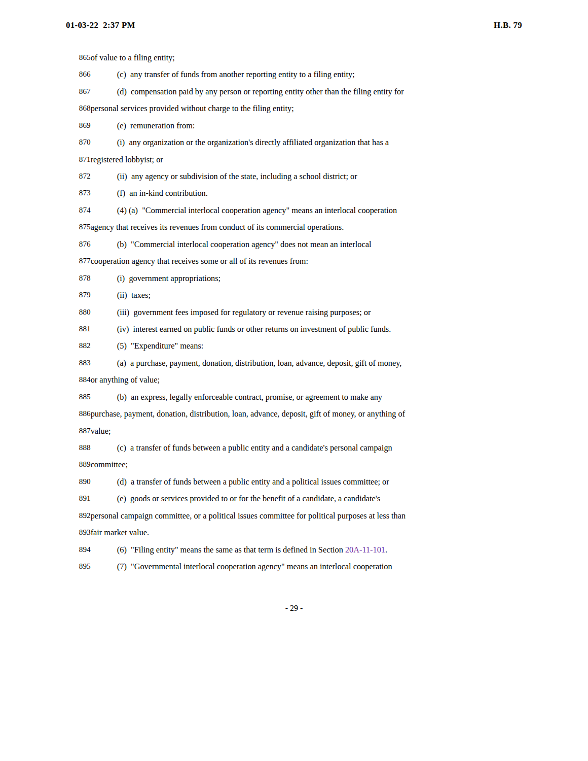01-03-22 2:37 PM H.B. 79
| 865 | of value to a filing entity; |
| 866 | (c) any transfer of funds from another reporting entity to a filing entity; |
| 867 | (d) compensation paid by any person or reporting entity other than the filing entity for |
| 868 | personal services provided without charge to the filing entity; |
| 869 | (e) remuneration from: |
| 870 | (i) any organization or the organization's directly affiliated organization that has a |
| 871 | registered lobbyist; or |
| 872 | (ii) any agency or subdivision of the state, including a school district; or |
| 873 | (f) an in-kind contribution. |
| 874 | (4) (a) "Commercial interlocal cooperation agency" means an interlocal cooperation |
| 875 | agency that receives its revenues from conduct of its commercial operations. |
| 876 | (b) "Commercial interlocal cooperation agency" does not mean an interlocal |
| 877 | cooperation agency that receives some or all of its revenues from: |
| 878 | (i) government appropriations; |
| 879 | (ii) taxes; |
| 880 | (iii) government fees imposed for regulatory or revenue raising purposes; or |
| 881 | (iv) interest earned on public funds or other returns on investment of public funds. |
| 882 | (5) "Expenditure" means: |
| 883 | (a) a purchase, payment, donation, distribution, loan, advance, deposit, gift of money, |
| 884 | or anything of value; |
| 885 | (b) an express, legally enforceable contract, promise, or agreement to make any |
| 886 | purchase, payment, donation, distribution, loan, advance, deposit, gift of money, or anything of |
| 887 | value; |
| 888 | (c) a transfer of funds between a public entity and a candidate's personal campaign |
| 889 | committee; |
| 890 | (d) a transfer of funds between a public entity and a political issues committee; or |
| 891 | (e) goods or services provided to or for the benefit of a candidate, a candidate's |
| 892 | personal campaign committee, or a political issues committee for political purposes at less than |
| 893 | fair market value. |
| 894 | (6) "Filing entity" means the same as that term is defined in Section 20A-11-101 . |
| 895 | (7) "Governmental interlocal cooperation agency" means an interlocal cooperation |
- 29 -